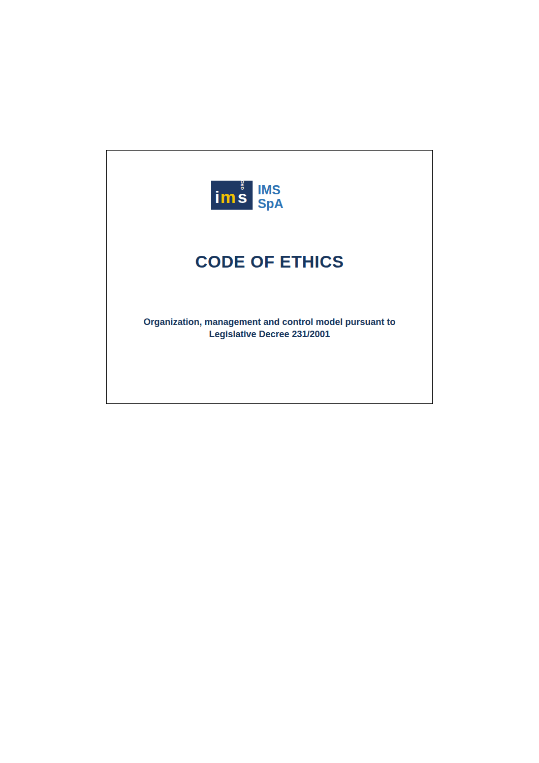i m s GROUP IMS SpA
CODE OF ETHICS
Organization, management and control model pursuant to Legislative Decree 231/2001